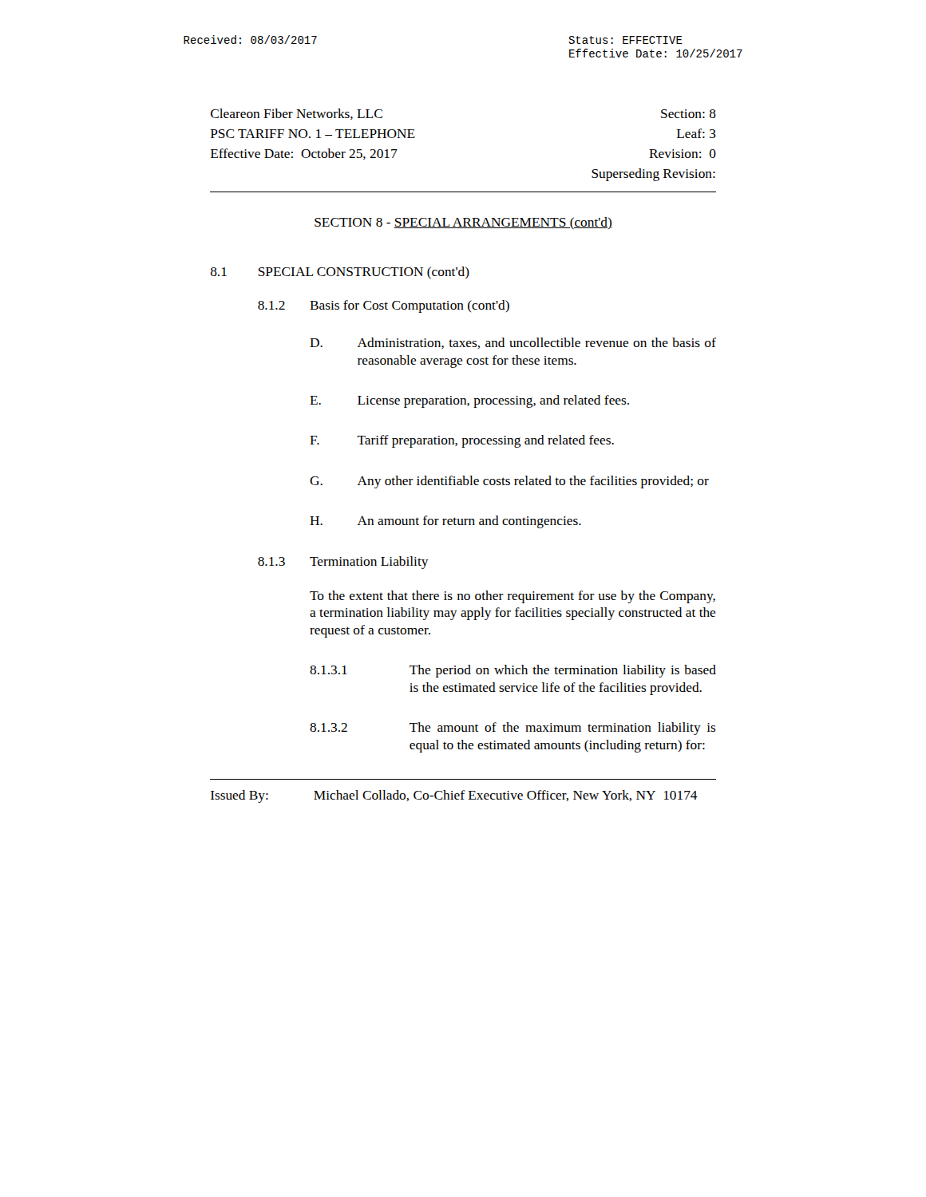Received: 08/03/2017
Status: EFFECTIVE
Effective Date: 10/25/2017
Cleareon Fiber Networks, LLC
PSC TARIFF NO. 1 – TELEPHONE
Effective Date: October 25, 2017
Section: 8
Leaf: 3
Revision: 0
Superseding Revision:
SECTION 8 - SPECIAL ARRANGEMENTS (cont'd)
8.1
SPECIAL CONSTRUCTION (cont'd)
8.1.2
Basis for Cost Computation (cont'd)
D.
Administration, taxes, and uncollectible revenue on the basis of reasonable average cost for these items.
E.
License preparation, processing, and related fees.
F.
Tariff preparation, processing and related fees.
G.
Any other identifiable costs related to the facilities provided; or
H.
An amount for return and contingencies.
8.1.3
Termination Liability
To the extent that there is no other requirement for use by the Company, a termination liability may apply for facilities specially constructed at the request of a customer.
8.1.3.1
The period on which the termination liability is based is the estimated service life of the facilities provided.
8.1.3.2
The amount of the maximum termination liability is equal to the estimated amounts (including return) for:
Issued By:
Michael Collado, Co-Chief Executive Officer, New York, NY 10174